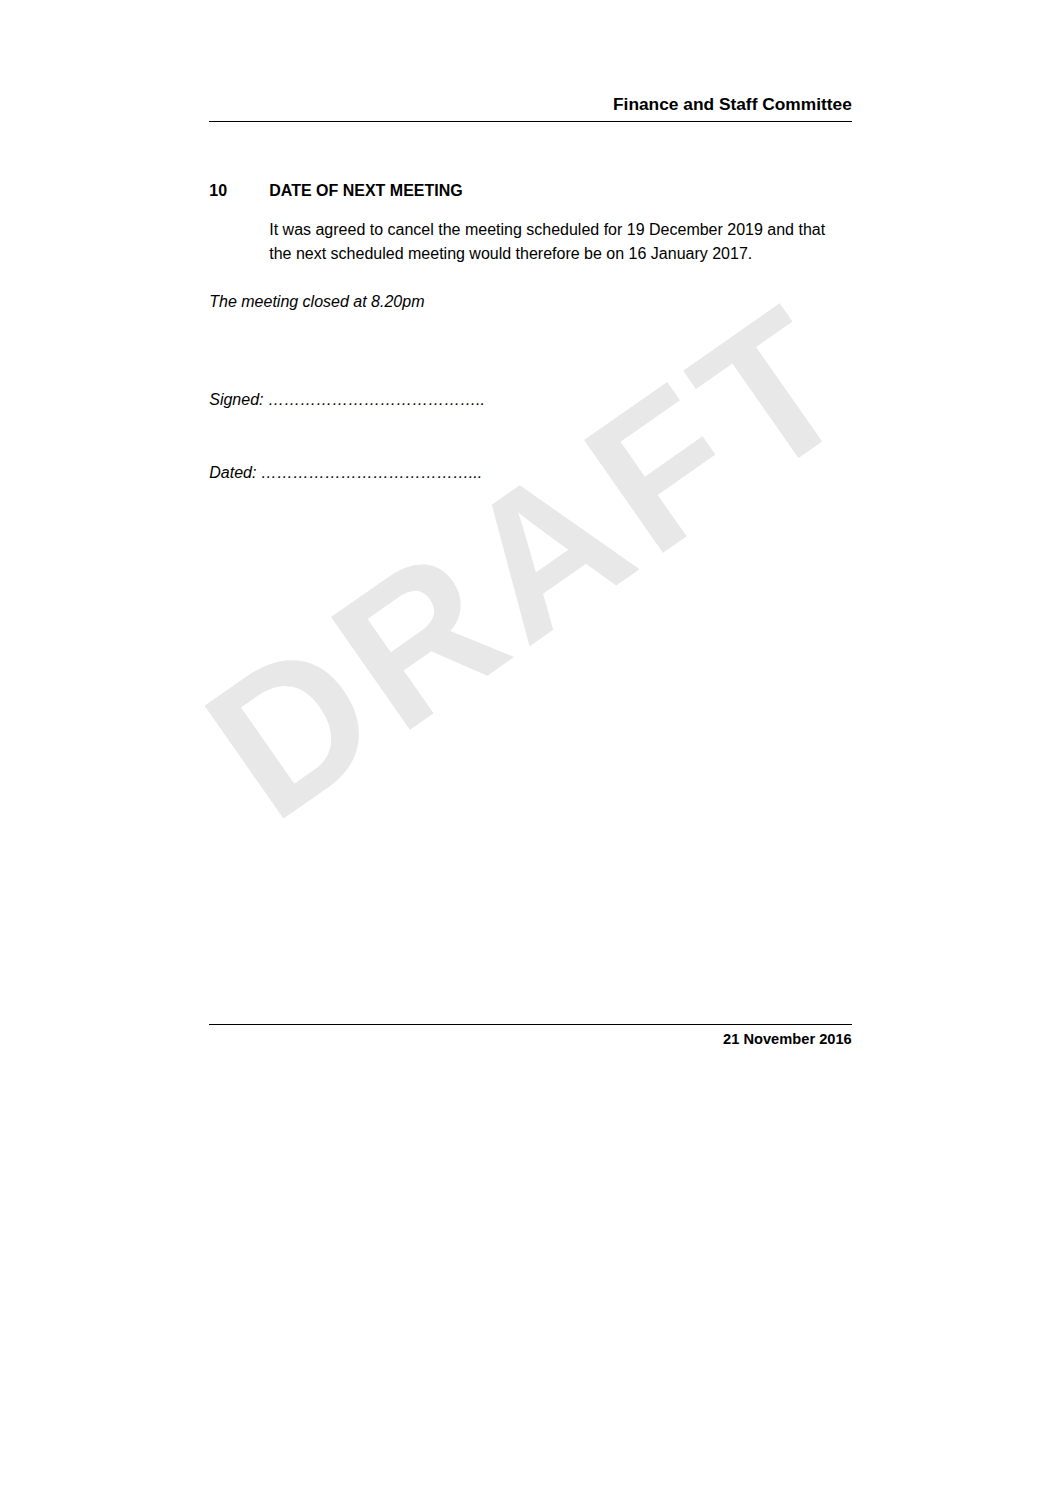DRAFT
Finance and Staff Committee
10
DATE OF NEXT MEETING
It was agreed to cancel the meeting scheduled for 19 December 2019 and that the next scheduled meeting would therefore be on 16 January 2017.
The meeting closed at 8.20pm
Signed: …………………………………..
Dated: …………………………………...
21 November 2016